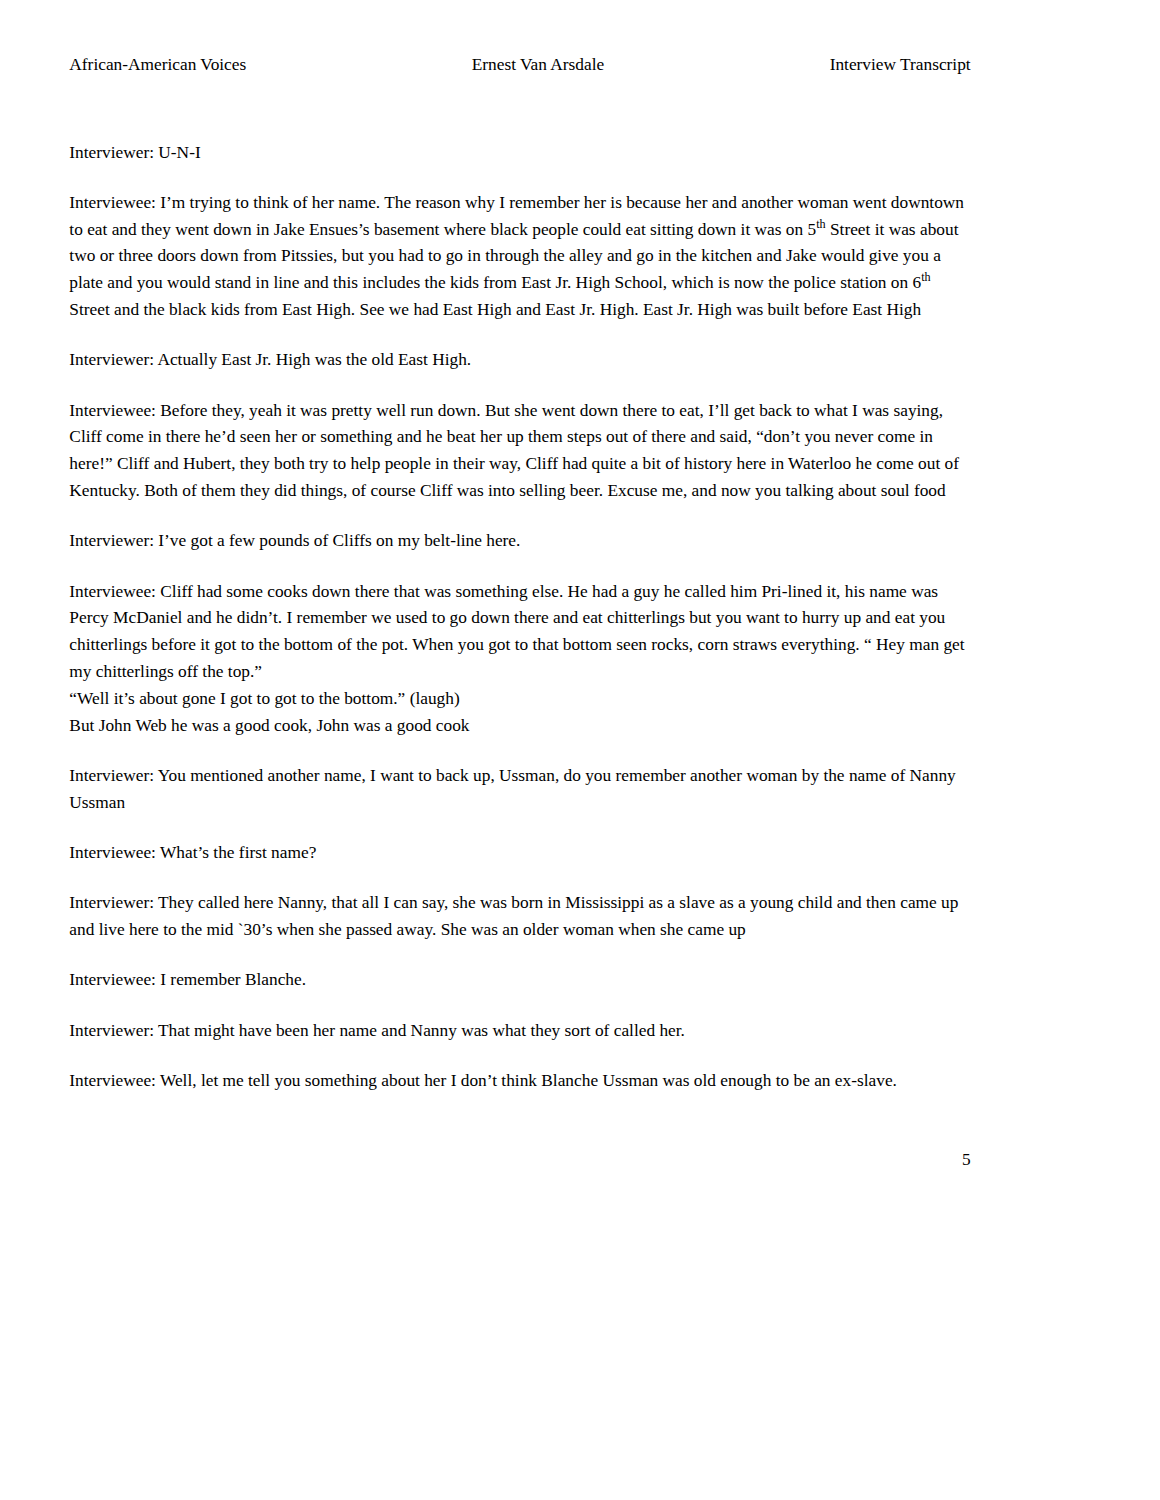African-American Voices Ernest Van Arsdale Interview Transcript
Interviewer: U-N-I
Interviewee: I’m trying to think of her name. The reason why I remember her is because her and another woman went downtown to eat and they went down in Jake Ensues’s basement where black people could eat sitting down it was on 5th Street it was about two or three doors down from Pitssies, but you had to go in through the alley and go in the kitchen and Jake would give you a plate and you would stand in line and this includes the kids from East Jr. High School, which is now the police station on 6th Street and the black kids from East High. See we had East High and East Jr. High. East Jr. High was built before East High
Interviewer: Actually East Jr. High was the old East High.
Interviewee: Before they, yeah it was pretty well run down. But she went down there to eat, I’ll get back to what I was saying, Cliff come in there he’d seen her or something and he beat her up them steps out of there and said, “don’t you never come in here!” Cliff and Hubert, they both try to help people in their way, Cliff had quite a bit of history here in Waterloo he come out of Kentucky. Both of them they did things, of course Cliff was into selling beer. Excuse me, and now you talking about soul food
Interviewer: I’ve got a few pounds of Cliffs on my belt-line here.
Interviewee: Cliff had some cooks down there that was something else. He had a guy he called him Pri-lined it, his name was Percy McDaniel and he didn’t. I remember we used to go down there and eat chitterlings but you want to hurry up and eat you chitterlings before it got to the bottom of the pot. When you got to that bottom seen rocks, corn straws everything. “ Hey man get my chitterlings off the top.”
“Well it’s about gone I got to got to the bottom.” (laugh)
But John Web he was a good cook, John was a good cook
Interviewer: You mentioned another name, I want to back up, Ussman, do you remember another woman by the name of Nanny Ussman
Interviewee: What’s the first name?
Interviewer: They called here Nanny, that all I can say, she was born in Mississippi as a slave as a young child and then came up and live here to the mid `30’s when she passed away. She was an older woman when she came up
Interviewee: I remember Blanche.
Interviewer: That might have been her name and Nanny was what they sort of called her.
Interviewee: Well, let me tell you something about her I don’t think Blanche Ussman was old enough to be an ex-slave.
5